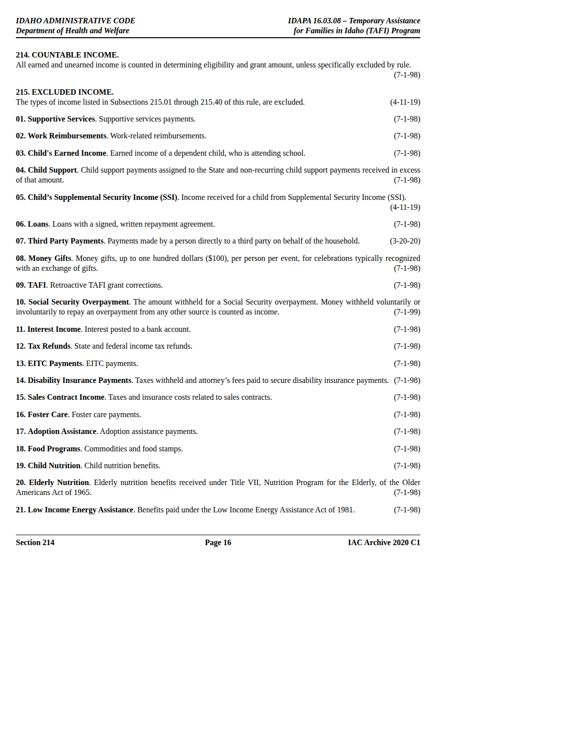IDAHO ADMINISTRATIVE CODE
Department of Health and Welfare
IDAPA 16.03.08 – Temporary Assistance
for Families in Idaho (TAFI) Program
214. COUNTABLE INCOME.
All earned and unearned income is counted in determining eligibility and grant amount, unless specifically excluded by rule. (7-1-98)
215. EXCLUDED INCOME.
The types of income listed in Subsections 215.01 through 215.40 of this rule, are excluded. (4-11-19)
01. Supportive Services. Supportive services payments. (7-1-98)
02. Work Reimbursements. Work-related reimbursements. (7-1-98)
03. Child's Earned Income. Earned income of a dependent child, who is attending school. (7-1-98)
04. Child Support. Child support payments assigned to the State and non-recurring child support payments received in excess of that amount. (7-1-98)
05. Child’s Supplemental Security Income (SSI). Income received for a child from Supplemental Security Income (SSI). (4-11-19)
06. Loans. Loans with a signed, written repayment agreement. (7-1-98)
07. Third Party Payments. Payments made by a person directly to a third party on behalf of the household. (3-20-20)
08. Money Gifts. Money gifts, up to one hundred dollars ($100), per person per event, for celebrations typically recognized with an exchange of gifts. (7-1-98)
09. TAFI. Retroactive TAFI grant corrections. (7-1-98)
10. Social Security Overpayment. The amount withheld for a Social Security overpayment. Money withheld voluntarily or involuntarily to repay an overpayment from any other source is counted as income. (7-1-99)
11. Interest Income. Interest posted to a bank account. (7-1-98)
12. Tax Refunds. State and federal income tax refunds. (7-1-98)
13. EITC Payments. EITC payments. (7-1-98)
14. Disability Insurance Payments. Taxes withheld and attorney’s fees paid to secure disability insurance payments. (7-1-98)
15. Sales Contract Income. Taxes and insurance costs related to sales contracts. (7-1-98)
16. Foster Care. Foster care payments. (7-1-98)
17. Adoption Assistance. Adoption assistance payments. (7-1-98)
18. Food Programs. Commodities and food stamps. (7-1-98)
19. Child Nutrition. Child nutrition benefits. (7-1-98)
20. Elderly Nutrition. Elderly nutrition benefits received under Title VII, Nutrition Program for the Elderly, of the Older Americans Act of 1965. (7-1-98)
21. Low Income Energy Assistance. Benefits paid under the Low Income Energy Assistance Act of 1981. (7-1-98)
Section 214
Page 16
IAC Archive 2020 C1